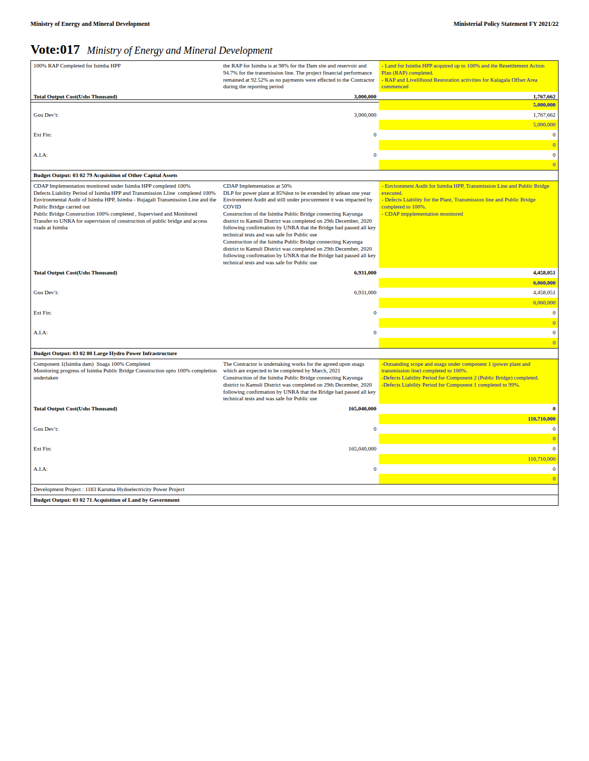Ministry of Energy and Mineral Development
Ministerial Policy Statement FY 2021/22
Vote:017 Ministry of Energy and Mineral Development
| 100% RAP Completed for Isimba HPP | the RAP for Isimba is at 98% for the Dam site and reservoir and 94.7% for the transmission line. The project financial performance remained at 92.52% as no payments were effected to the Contractor during the reporting period | - Land for Isimba HPP acquired up to 100% and the Resettlement Action Plan (RAP) completed. - RAP and Livelilhood Restoration activities for Kalagala Offset Area commenced |
| Total Output Cost(Ushs Thousand) | 3,000,000 | 1,767,662 |
| | | 5,000,000 |
| Gou Dev’t: | 3,000,000 | 1,767,662 |
| | | 5,000,000 |
| Ext Fin: | 0 | 0 |
| | | 0 |
| A.I.A: | 0 | 0 |
| | | 0 |
| Budget Output: 03 02 79 Acquisition of Other Capital Assets |
| CDAP Implementation monitored under Isimba HPP completed 100% Defects Liability Period of Isimba HPP and Transmission Lline completed 100% Environmental Audit of Isimba HPP, Isimba - Bujagali Transmission Line and the Public Bridge carried out Public Bridge Construction 100% completed , Supervised and Monitored Transfer to UNRA for supervision of construction of public bridge and access roads at Isimba | CDAP Implementation at 50% DLP for power plant at 85%but to be extended by atleast one year Environment Audit and still under procurement it was impacted by COVID Construction of the Isimba Public Bridge connecting Kayunga district to Kamuli District was completed on 29th December, 2020 following confirmation by UNRA that the Bridge had passed all key technical tests and was safe for Public use Construction of the Isimba Public Bridge connecting Kayunga district to Kamuli District was completed on 29th December, 2020 following confirmation by UNRA that the Bridge had passed all key technical tests and was safe for Public use | - Environment Audit for Isimba HPP, Transmission Line and Public Bridge executed. - Defects Liability for the Plant, Transmission line and Public Bridge completed to 100%. - CDAP impplementation monitored |
| Total Output Cost(Ushs Thousand) | 6,931,000 | 4,458,051 |
| | | 6,060,000 |
| Gou Dev’t: | 6,931,000 | 4,458,051 |
| | | 6,060,000 |
| Ext Fin: | 0 | 0 |
| | | 0 |
| A.I.A: | 0 | 0 |
| | | 0 |
| Budget Output: 03 02 80 Large Hydro Power Infrastructure |
| Component 1(Isimba dam) Snags 100% Completed Monitoring progress of Isimba Public Bridge Construction upto 100% completion undertaken | The Contractor is undertaking works for the agreed upon snags which are expected to be completed by March, 2021 Construction of the Isimba Public Bridge connecting Kayunga district to Kamuli District was completed on 29th December, 2020 following confirmation by UNRA that the Bridge had passed all key technical tests and was safe for Public use | -Outsanding scope and snags under component 1 (power plant and transmission line) completed to 100%. -Defects Liability Period for Component 2 (Public Bridge) completed. -Defects Liability Period for Component 1 completed to 99%. |
| Total Output Cost(Ushs Thousand) | 165,040,000 | 0 |
| | | 110,710,000 |
| Gou Dev’t: | 0 | 0 |
| | | 0 |
| Ext Fin: | 165,040,000 | 0 |
| | | 110,710,000 |
| A.I.A: | 0 | 0 |
| | | 0 |
| Development Project : 1183 Karuma Hydoelectricity Power Project |
| Budget Output: 03 02 71 Acquisition of Land by Government |